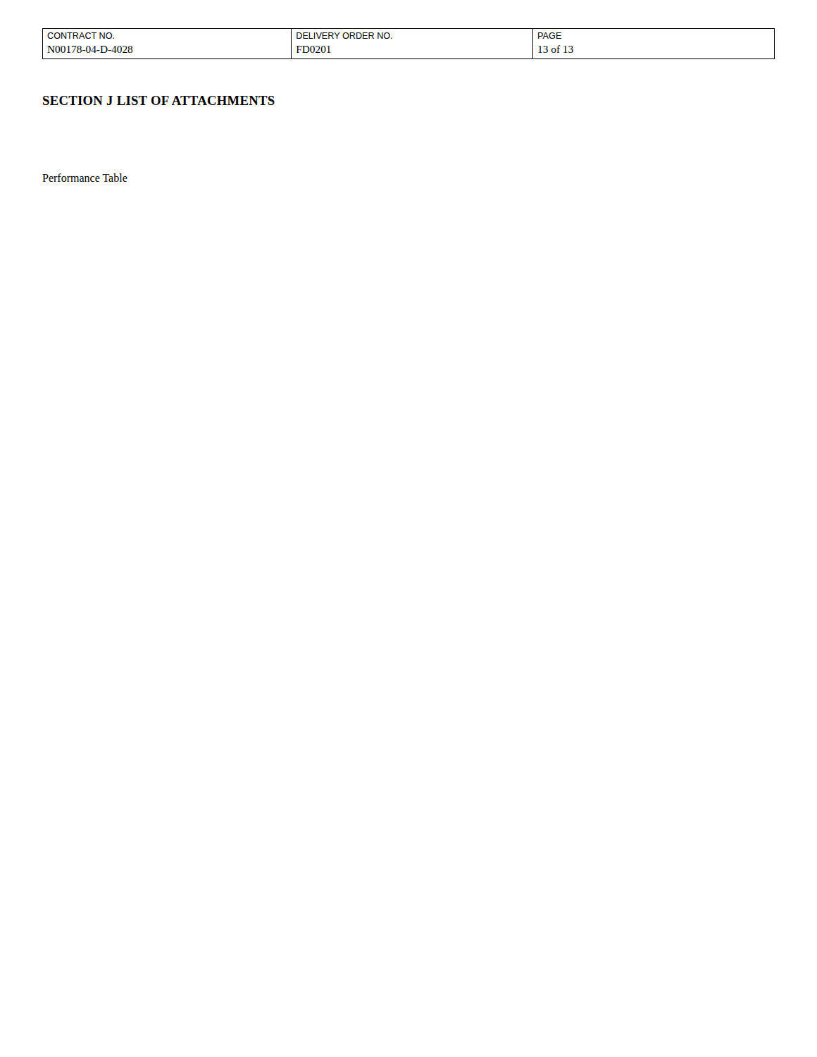| CONTRACT NO. N00178-04-D-4028 | DELIVERY ORDER NO. FD0201 | PAGE 13 of 13 |
SECTION J LIST OF ATTACHMENTS
Performance Table